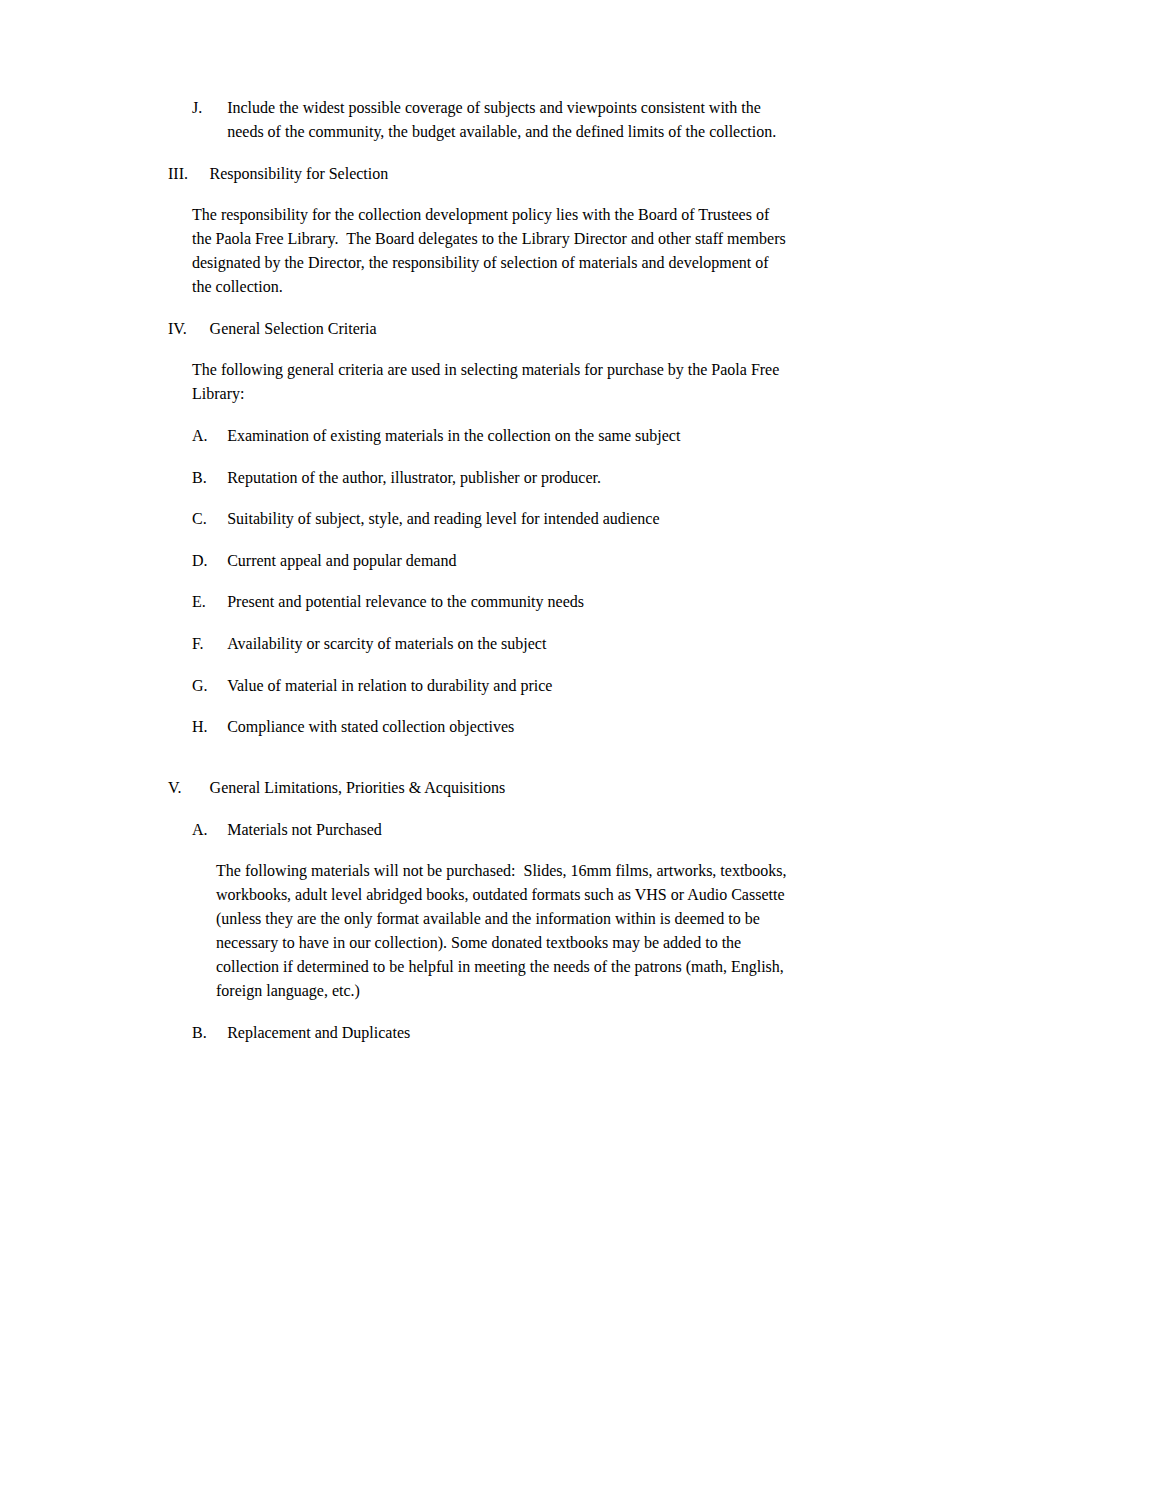J. Include the widest possible coverage of subjects and viewpoints consistent with the needs of the community, the budget available, and the defined limits of the collection.
III. Responsibility for Selection
The responsibility for the collection development policy lies with the Board of Trustees of the Paola Free Library. The Board delegates to the Library Director and other staff members designated by the Director, the responsibility of selection of materials and development of the collection.
IV. General Selection Criteria
The following general criteria are used in selecting materials for purchase by the Paola Free Library:
A. Examination of existing materials in the collection on the same subject
B. Reputation of the author, illustrator, publisher or producer.
C. Suitability of subject, style, and reading level for intended audience
D. Current appeal and popular demand
E. Present and potential relevance to the community needs
F. Availability or scarcity of materials on the subject
G. Value of material in relation to durability and price
H. Compliance with stated collection objectives
V. General Limitations, Priorities & Acquisitions
A. Materials not Purchased
The following materials will not be purchased: Slides, 16mm films, artworks, textbooks, workbooks, adult level abridged books, outdated formats such as VHS or Audio Cassette (unless they are the only format available and the information within is deemed to be necessary to have in our collection). Some donated textbooks may be added to the collection if determined to be helpful in meeting the needs of the patrons (math, English, foreign language, etc.)
B. Replacement and Duplicates